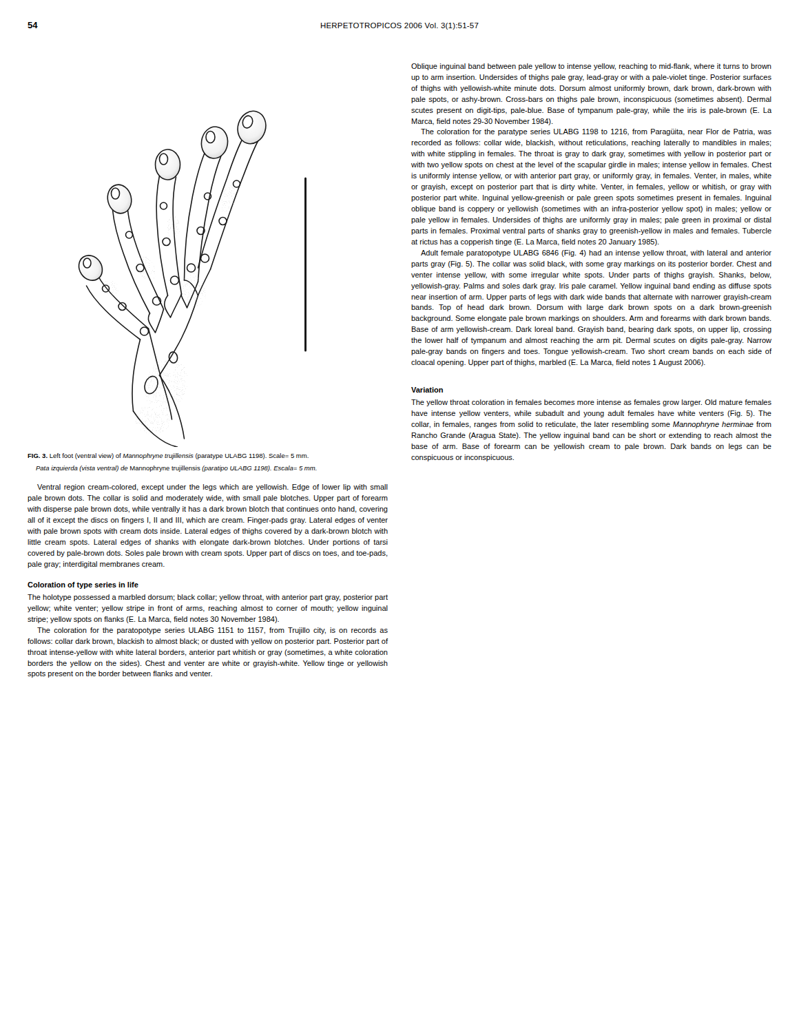54
HERPETOTROPICOS 2006 Vol. 3(1):51-57
FIG. 3. Left foot (ventral view) of Mannophryne trujillensis (paratype ULABG 1198). Scale= 5 mm.
Pata izquierda (vista ventral) de Mannophryne trujillensis (paratipo ULABG 1198). Escala= 5 mm.
Ventral region cream-colored, except under the legs which are yellowish. Edge of lower lip with small pale brown dots. The collar is solid and moderately wide, with small pale blotches. Upper part of forearm with disperse pale brown dots, while ventrally it has a dark brown blotch that continues onto hand, covering all of it except the discs on fingers I, II and III, which are cream. Finger-pads gray. Lateral edges of venter with pale brown spots with cream dots inside. Lateral edges of thighs covered by a dark-brown blotch with little cream spots. Lateral edges of shanks with elongate dark-brown blotches. Under portions of tarsi covered by pale-brown dots. Soles pale brown with cream spots. Upper part of discs on toes, and toe-pads, pale gray; interdigital membranes cream.
Coloration of type series in life
The holotype possessed a marbled dorsum; black collar; yellow throat, with anterior part gray, posterior part yellow; white venter; yellow stripe in front of arms, reaching almost to corner of mouth; yellow inguinal stripe; yellow spots on flanks (E. La Marca, field notes 30 November 1984).
The coloration for the paratopotype series ULABG 1151 to 1157, from Trujillo city, is on records as follows: collar dark brown, blackish to almost black; or dusted with yellow on posterior part. Posterior part of throat intense-yellow with white lateral borders, anterior part whitish or gray (sometimes, a white coloration borders the yellow on the sides). Chest and venter are white or grayish-white. Yellow tinge or yellowish spots present on the border between flanks and venter.
Oblique inguinal band between pale yellow to intense yellow, reaching to mid-flank, where it turns to brown up to arm insertion. Undersides of thighs pale gray, lead-gray or with a pale-violet tinge. Posterior surfaces of thighs with yellowish-white minute dots. Dorsum almost uniformly brown, dark brown, dark-brown with pale spots, or ashy-brown. Cross-bars on thighs pale brown, inconspicuous (sometimes absent). Dermal scutes present on digit-tips, pale-blue. Base of tympanum pale-gray, while the iris is pale-brown (E. La Marca, field notes 29-30 November 1984).
The coloration for the paratype series ULABG 1198 to 1216, from Paragüita, near Flor de Patria, was recorded as follows: collar wide, blackish, without reticulations, reaching laterally to mandibles in males; with white stippling in females. The throat is gray to dark gray, sometimes with yellow in posterior part or with two yellow spots on chest at the level of the scapular girdle in males; intense yellow in females. Chest is uniformly intense yellow, or with anterior part gray, or uniformly gray, in females. Venter, in males, white or grayish, except on posterior part that is dirty white. Venter, in females, yellow or whitish, or gray with posterior part white. Inguinal yellow-greenish or pale green spots sometimes present in females. Inguinal oblique band is coppery or yellowish (sometimes with an infra-posterior yellow spot) in males; yellow or pale yellow in females. Undersides of thighs are uniformly gray in males; pale green in proximal or distal parts in females. Proximal ventral parts of shanks gray to greenish-yellow in males and females. Tubercle at rictus has a copperish tinge (E. La Marca, field notes 20 January 1985).
Adult female paratopotype ULABG 6846 (Fig. 4) had an intense yellow throat, with lateral and anterior parts gray (Fig. 5). The collar was solid black, with some gray markings on its posterior border. Chest and venter intense yellow, with some irregular white spots. Under parts of thighs grayish. Shanks, below, yellowish-gray. Palms and soles dark gray. Iris pale caramel. Yellow inguinal band ending as diffuse spots near insertion of arm. Upper parts of legs with dark wide bands that alternate with narrower grayish-cream bands. Top of head dark brown. Dorsum with large dark brown spots on a dark brown-greenish background. Some elongate pale brown markings on shoulders. Arm and forearms with dark brown bands. Base of arm yellowish-cream. Dark loreal band. Grayish band, bearing dark spots, on upper lip, crossing the lower half of tympanum and almost reaching the arm pit. Dermal scutes on digits pale-gray. Narrow pale-gray bands on fingers and toes. Tongue yellowish-cream. Two short cream bands on each side of cloacal opening. Upper part of thighs, marbled (E. La Marca, field notes 1 August 2006).
Variation
The yellow throat coloration in females becomes more intense as females grow larger. Old mature females have intense yellow venters, while subadult and young adult females have white venters (Fig. 5). The collar, in females, ranges from solid to reticulate, the later resembling some Mannophryne herminae from Rancho Grande (Aragua State). The yellow inguinal band can be short or extending to reach almost the base of arm. Base of forearm can be yellowish cream to pale brown. Dark bands on legs can be conspicuous or inconspicuous.